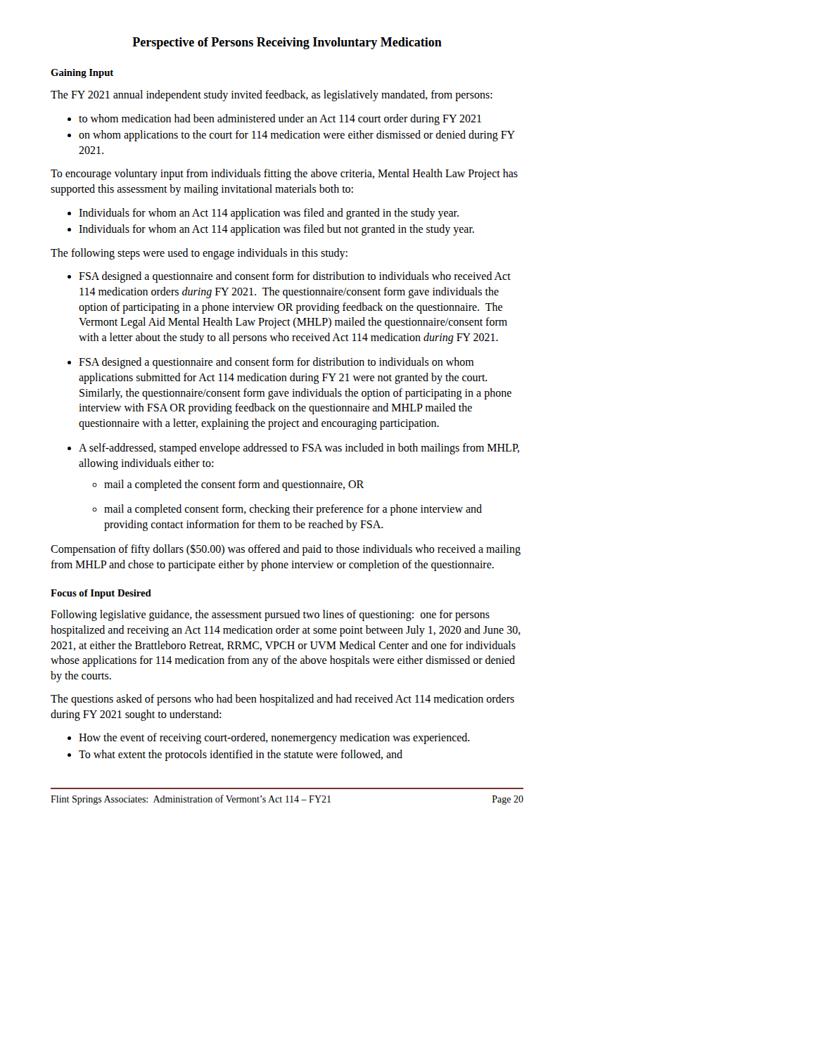Perspective of Persons Receiving Involuntary Medication
Gaining Input
The FY 2021 annual independent study invited feedback, as legislatively mandated, from persons:
to whom medication had been administered under an Act 114 court order during FY 2021
on whom applications to the court for 114 medication were either dismissed or denied during FY 2021.
To encourage voluntary input from individuals fitting the above criteria, Mental Health Law Project has supported this assessment by mailing invitational materials both to:
Individuals for whom an Act 114 application was filed and granted in the study year.
Individuals for whom an Act 114 application was filed but not granted in the study year.
The following steps were used to engage individuals in this study:
FSA designed a questionnaire and consent form for distribution to individuals who received Act 114 medication orders during FY 2021. The questionnaire/consent form gave individuals the option of participating in a phone interview OR providing feedback on the questionnaire. The Vermont Legal Aid Mental Health Law Project (MHLP) mailed the questionnaire/consent form with a letter about the study to all persons who received Act 114 medication during FY 2021.
FSA designed a questionnaire and consent form for distribution to individuals on whom applications submitted for Act 114 medication during FY 21 were not granted by the court. Similarly, the questionnaire/consent form gave individuals the option of participating in a phone interview with FSA OR providing feedback on the questionnaire and MHLP mailed the questionnaire with a letter, explaining the project and encouraging participation.
A self-addressed, stamped envelope addressed to FSA was included in both mailings from MHLP, allowing individuals either to:
mail a completed the consent form and questionnaire, OR
mail a completed consent form, checking their preference for a phone interview and providing contact information for them to be reached by FSA.
Compensation of fifty dollars ($50.00) was offered and paid to those individuals who received a mailing from MHLP and chose to participate either by phone interview or completion of the questionnaire.
Focus of Input Desired
Following legislative guidance, the assessment pursued two lines of questioning: one for persons hospitalized and receiving an Act 114 medication order at some point between July 1, 2020 and June 30, 2021, at either the Brattleboro Retreat, RRMC, VPCH or UVM Medical Center and one for individuals whose applications for 114 medication from any of the above hospitals were either dismissed or denied by the courts.
The questions asked of persons who had been hospitalized and had received Act 114 medication orders during FY 2021 sought to understand:
How the event of receiving court-ordered, nonemergency medication was experienced.
To what extent the protocols identified in the statute were followed, and
Flint Springs Associates: Administration of Vermont’s Act 114 – FY21
Page 20